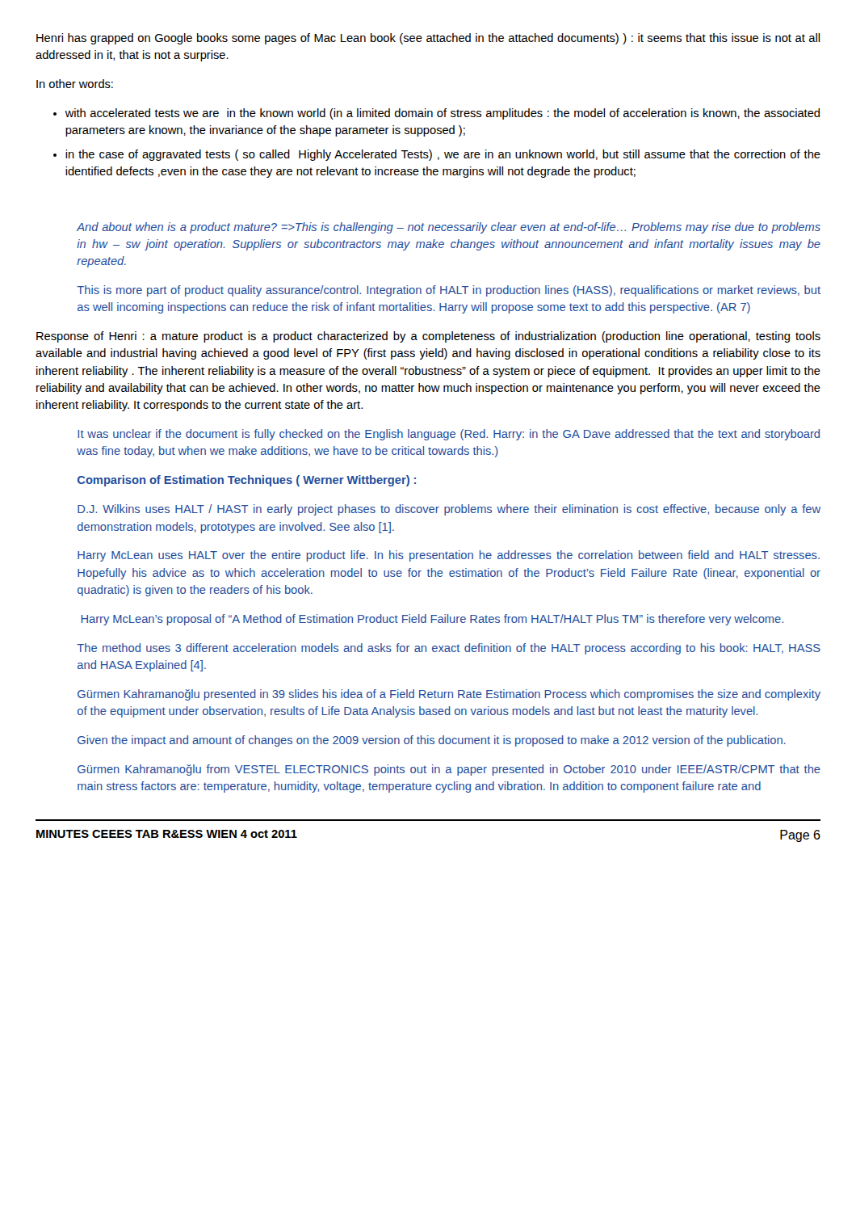Henri has grapped on Google books some pages of Mac Lean book (see attached in the attached documents) ) : it seems that this issue is not at all addressed in it, that is not a surprise.
In other words:
with accelerated tests we are in the known world (in a limited domain of stress amplitudes : the model of acceleration is known, the associated parameters are known, the invariance of the shape parameter is supposed );
in the case of aggravated tests ( so called Highly Accelerated Tests) , we are in an unknown world, but still assume that the correction of the identified defects ,even in the case they are not relevant to increase the margins will not degrade the product;
And about when is a product mature? =>This is challenging – not necessarily clear even at end-of-life… Problems may rise due to problems in hw – sw joint operation. Suppliers or subcontractors may make changes without announcement and infant mortality issues may be repeated.
This is more part of product quality assurance/control. Integration of HALT in production lines (HASS), requalifications or market reviews, but as well incoming inspections can reduce the risk of infant mortalities. Harry will propose some text to add this perspective. (AR 7)
Response of Henri : a mature product is a product characterized by a completeness of industrialization (production line operational, testing tools available and industrial having achieved a good level of FPY (first pass yield) and having disclosed in operational conditions a reliability close to its inherent reliability . The inherent reliability is a measure of the overall “robustness” of a system or piece of equipment. It provides an upper limit to the reliability and availability that can be achieved. In other words, no matter how much inspection or maintenance you perform, you will never exceed the inherent reliability. It corresponds to the current state of the art.
It was unclear if the document is fully checked on the English language (Red. Harry: in the GA Dave addressed that the text and storyboard was fine today, but when we make additions, we have to be critical towards this.)
Comparison of Estimation Techniques ( Werner Wittberger) :
D.J. Wilkins uses HALT / HAST in early project phases to discover problems where their elimination is cost effective, because only a few demonstration models, prototypes are involved. See also [1].
Harry McLean uses HALT over the entire product life. In his presentation he addresses the correlation between field and HALT stresses. Hopefully his advice as to which acceleration model to use for the estimation of the Product’s Field Failure Rate (linear, exponential or quadratic) is given to the readers of his book.
Harry McLean’s proposal of “A Method of Estimation Product Field Failure Rates from HALT/HALT Plus TM” is therefore very welcome.
The method uses 3 different acceleration models and asks for an exact definition of the HALT process according to his book: HALT, HASS and HASA Explained [4].
Gürmen Kahramanoğlu presented in 39 slides his idea of a Field Return Rate Estimation Process which compromises the size and complexity of the equipment under observation, results of Life Data Analysis based on various models and last but not least the maturity level.
Given the impact and amount of changes on the 2009 version of this document it is proposed to make a 2012 version of the publication.
Gürmen Kahramanoğlu from VESTEL ELECTRONICS points out in a paper presented in October 2010 under IEEE/ASTR/CPMT that the main stress factors are: temperature, humidity, voltage, temperature cycling and vibration. In addition to component failure rate and
MINUTES CEEES TAB R&ESS WIEN 4 oct 2011 Page 6